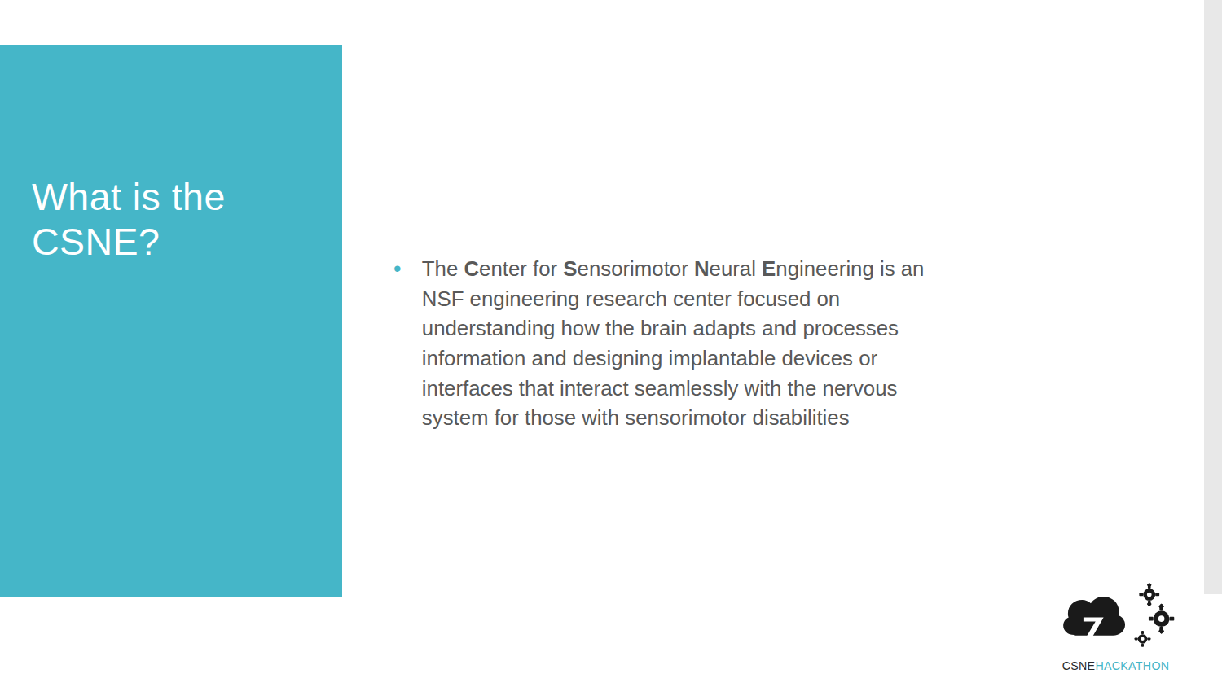What is the CSNE?
The Center for Sensorimotor Neural Engineering is an NSF engineering research center focused on understanding how the brain adapts and processes information and designing implantable devices or interfaces that interact seamlessly with the nervous system for those with sensorimotor disabilities
CSNE HACKATHON